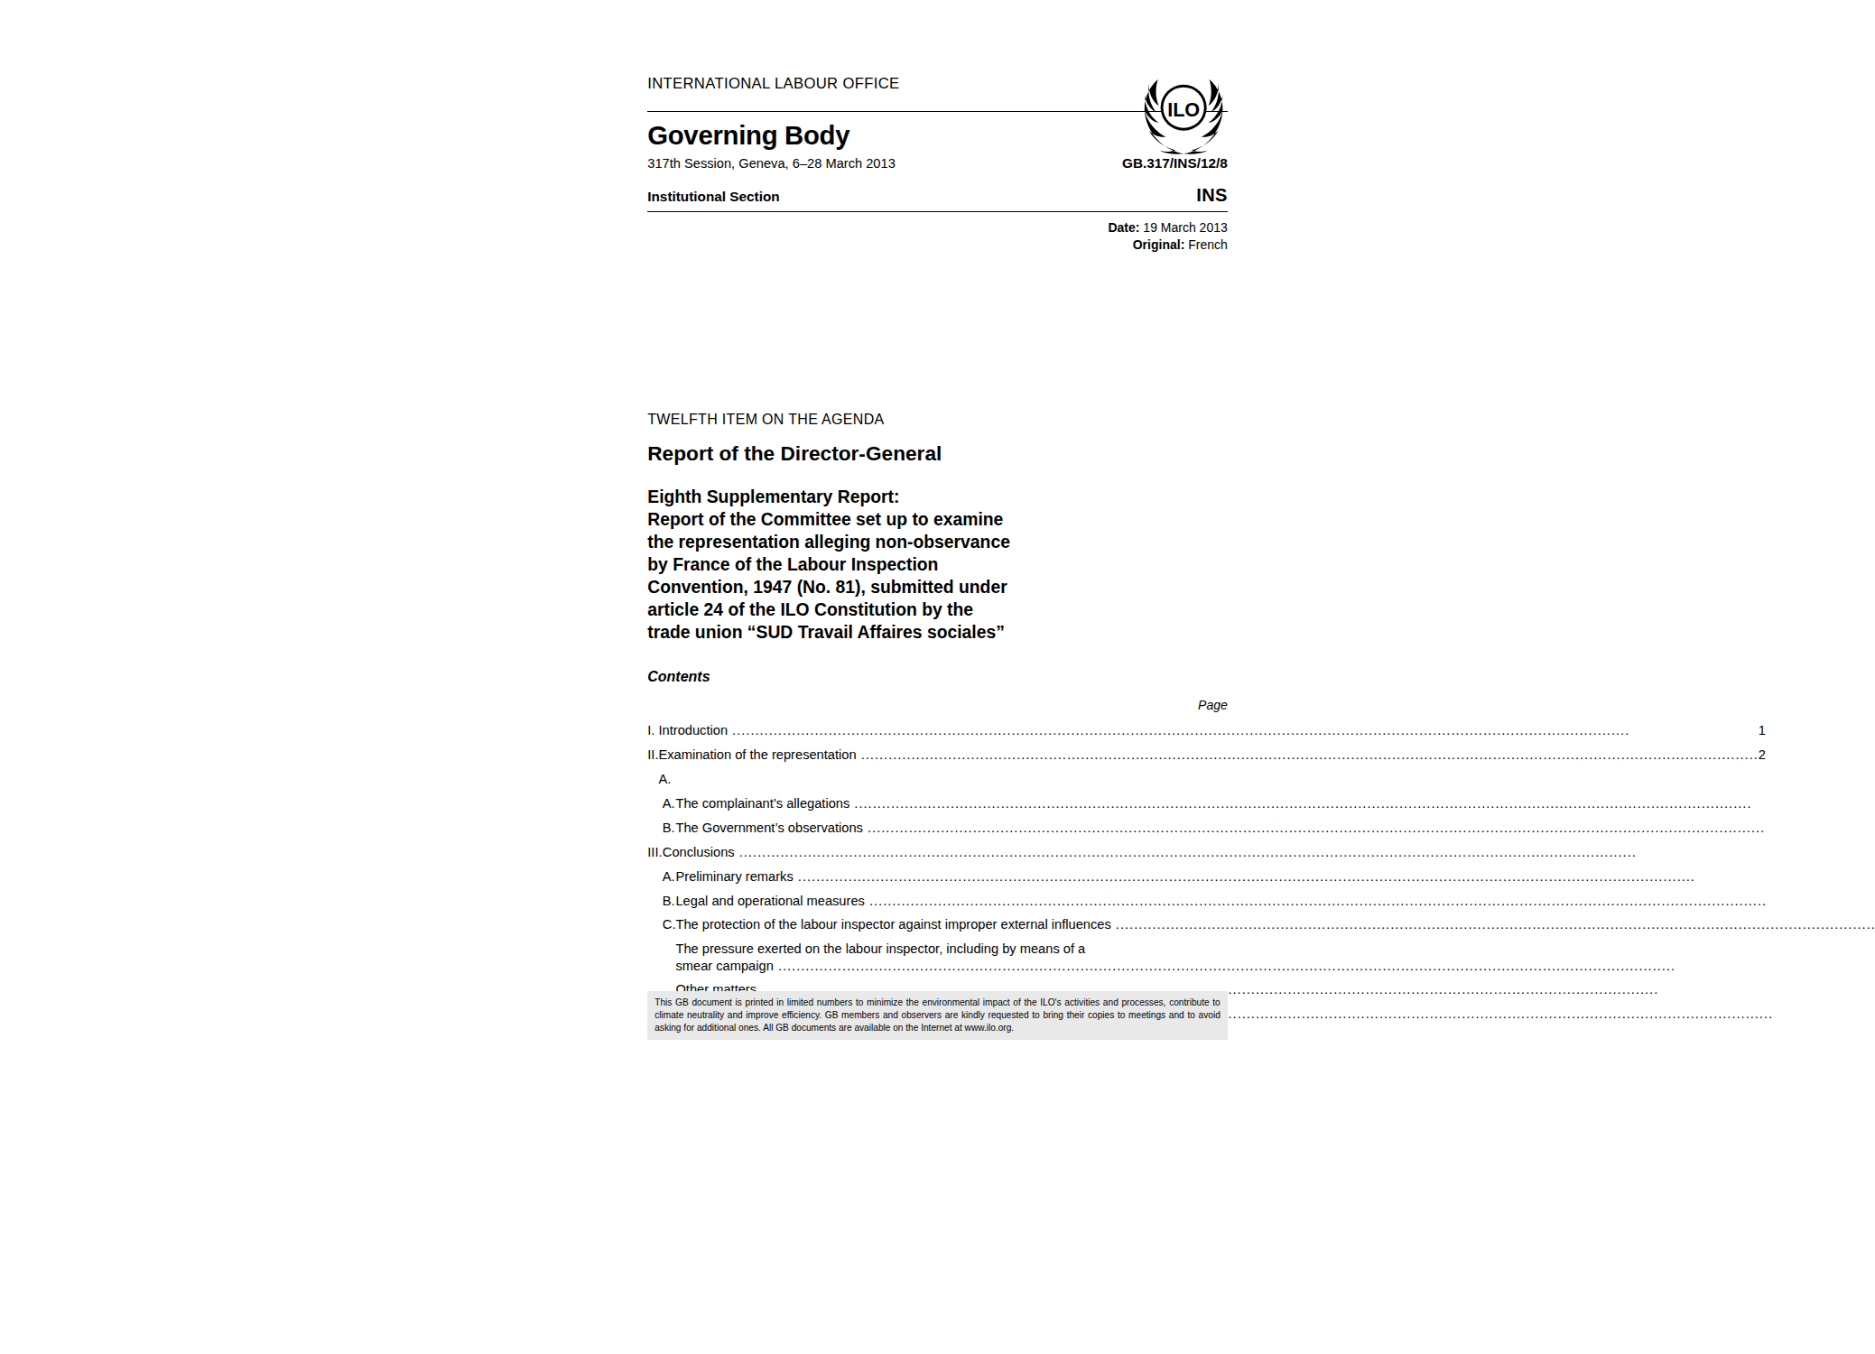ILO
INTERNATIONAL LABOUR OFFICE
Governing Body
317th Session, Geneva, 6–28 March 2013 GB.317/INS/12/8
Institutional Section INS
Date: 19 March 2013
Original: French
TWELFTH ITEM ON THE AGENDA
Report of the Director-General
Eighth Supplementary Report:
Report of the Committee set up to examine
the representation alleging non-observance
by France of the Labour Inspection
Convention, 1947 (No. 81), submitted under
article 24 of the ILO Constitution by the
trade union “SUD Travail Affaires sociales”
Contents
Page
| I. | Introduction | 1 |
| II. | Examination of the representation | 2 |
| | A. | |
| | A. | The complainant’s allegations | 2 |
| | B. | The Government’s observations | 4 |
| III. | Conclusions | 8 |
| | A. | Preliminary remarks | 8 |
| | B. | Legal and operational measures | 9 |
| | C. | The protection of the labour inspector against improper external influences | 10 |
| | | The pressure exerted on the labour inspector, including by means of a smear campaign | 10 |
| | | Other matters | 13 |
| IV. | The Committee’s recommendations | 13 |
This GB document is printed in limited numbers to minimize the environmental impact of the ILO's activities and processes, contribute to climate neutrality and improve efficiency. GB members and observers are kindly requested to bring their copies to meetings and to avoid asking for additional ones. All GB documents are available on the Internet at www.ilo.org.